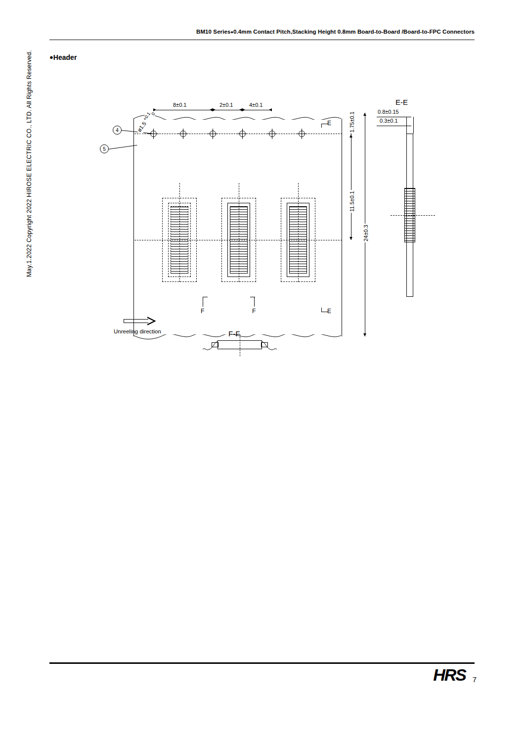BM10 Series●0.4mm Contact Pitch,Stacking Height 0.8mm Board-to-Board /Board-to-FPC Connectors
●Header
May.1.2022 Copyright 2022 HIROSE ELECTRIC CO., LTD. All Rights Reserved.
8±0.1
2±0.1
4±0.1
4
5
ø1.5 +0.10
1.75±0.1
11.5±0.1
24±0.3
E
E
F
F
Unreeling direction
E-E
0.8±0.15
0.3±0.1
F-F
HRS
7